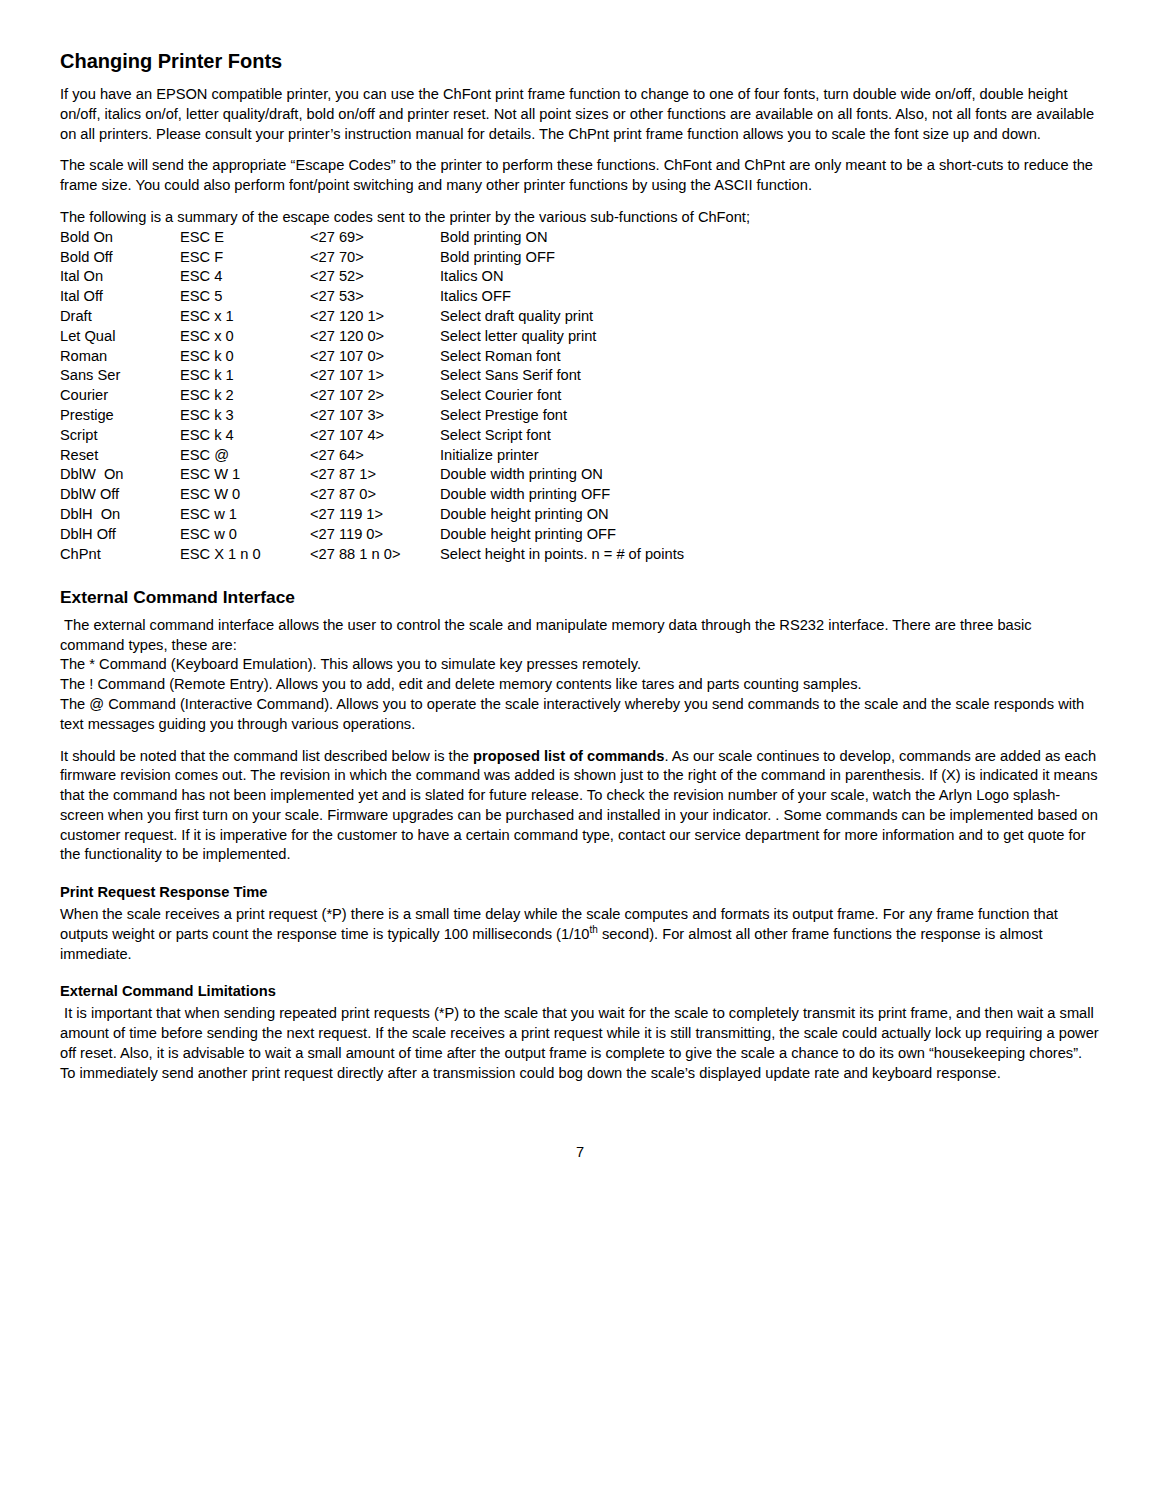Changing Printer Fonts
If you have an EPSON compatible printer, you can use the ChFont print frame function to change to one of four fonts, turn double wide on/off, double height on/off, italics on/of, letter quality/draft, bold on/off and printer reset. Not all point sizes or other functions are available on all fonts. Also, not all fonts are available on all printers. Please consult your printer’s instruction manual for details. The ChPnt print frame function allows you to scale the font size up and down.
The scale will send the appropriate “Escape Codes” to the printer to perform these functions. ChFont and ChPnt are only meant to be a short-cuts to reduce the frame size. You could also perform font/point switching and many other printer functions by using the ASCII function.
The following is a summary of the escape codes sent to the printer by the various sub-functions of ChFont;
| Bold On | ESC E | <27 69> | Bold printing ON |
| Bold Off | ESC F | <27 70> | Bold printing OFF |
| Ital On | ESC 4 | <27 52> | Italics ON |
| Ital Off | ESC 5 | <27 53> | Italics OFF |
| Draft | ESC x 1 | <27 120 1> | Select draft quality print |
| Let Qual | ESC x 0 | <27 120 0> | Select letter quality print |
| Roman | ESC k 0 | <27 107 0> | Select Roman font |
| Sans Ser | ESC k 1 | <27 107 1> | Select Sans Serif font |
| Courier | ESC k 2 | <27 107 2> | Select Courier font |
| Prestige | ESC k 3 | <27 107 3> | Select Prestige font |
| Script | ESC k 4 | <27 107 4> | Select Script font |
| Reset | ESC @ | <27 64> | Initialize printer |
| DblW On | ESC W 1 | <27 87 1> | Double width printing ON |
| DblW Off | ESC W 0 | <27 87 0> | Double width printing OFF |
| DblH On | ESC w 1 | <27 119 1> | Double height printing ON |
| DblH Off | ESC w 0 | <27 119 0> | Double height printing OFF |
| ChPnt | ESC X 1 n 0 | <27 88 1 n 0> | Select height in points. n = # of points |
External Command Interface
The external command interface allows the user to control the scale and manipulate memory data through the RS232 interface. There are three basic command types, these are:
The * Command (Keyboard Emulation). This allows you to simulate key presses remotely.
The ! Command (Remote Entry). Allows you to add, edit and delete memory contents like tares and parts counting samples.
The @ Command (Interactive Command). Allows you to operate the scale interactively whereby you send commands to the scale and the scale responds with text messages guiding you through various operations.
It should be noted that the command list described below is the proposed list of commands. As our scale continues to develop, commands are added as each firmware revision comes out. The revision in which the command was added is shown just to the right of the command in parenthesis. If (X) is indicated it means that the command has not been implemented yet and is slated for future release. To check the revision number of your scale, watch the Arlyn Logo splash-screen when you first turn on your scale. Firmware upgrades can be purchased and installed in your indicator. . Some commands can be implemented based on customer request. If it is imperative for the customer to have a certain command type, contact our service department for more information and to get quote for the functionality to be implemented.
Print Request Response Time
When the scale receives a print request (*P) there is a small time delay while the scale computes and formats its output frame. For any frame function that outputs weight or parts count the response time is typically 100 milliseconds (1/10th second). For almost all other frame functions the response is almost immediate.
External Command Limitations
It is important that when sending repeated print requests (*P) to the scale that you wait for the scale to completely transmit its print frame, and then wait a small amount of time before sending the next request. If the scale receives a print request while it is still transmitting, the scale could actually lock up requiring a power off reset. Also, it is advisable to wait a small amount of time after the output frame is complete to give the scale a chance to do its own “housekeeping chores”. To immediately send another print request directly after a transmission could bog down the scale’s displayed update rate and keyboard response.
7